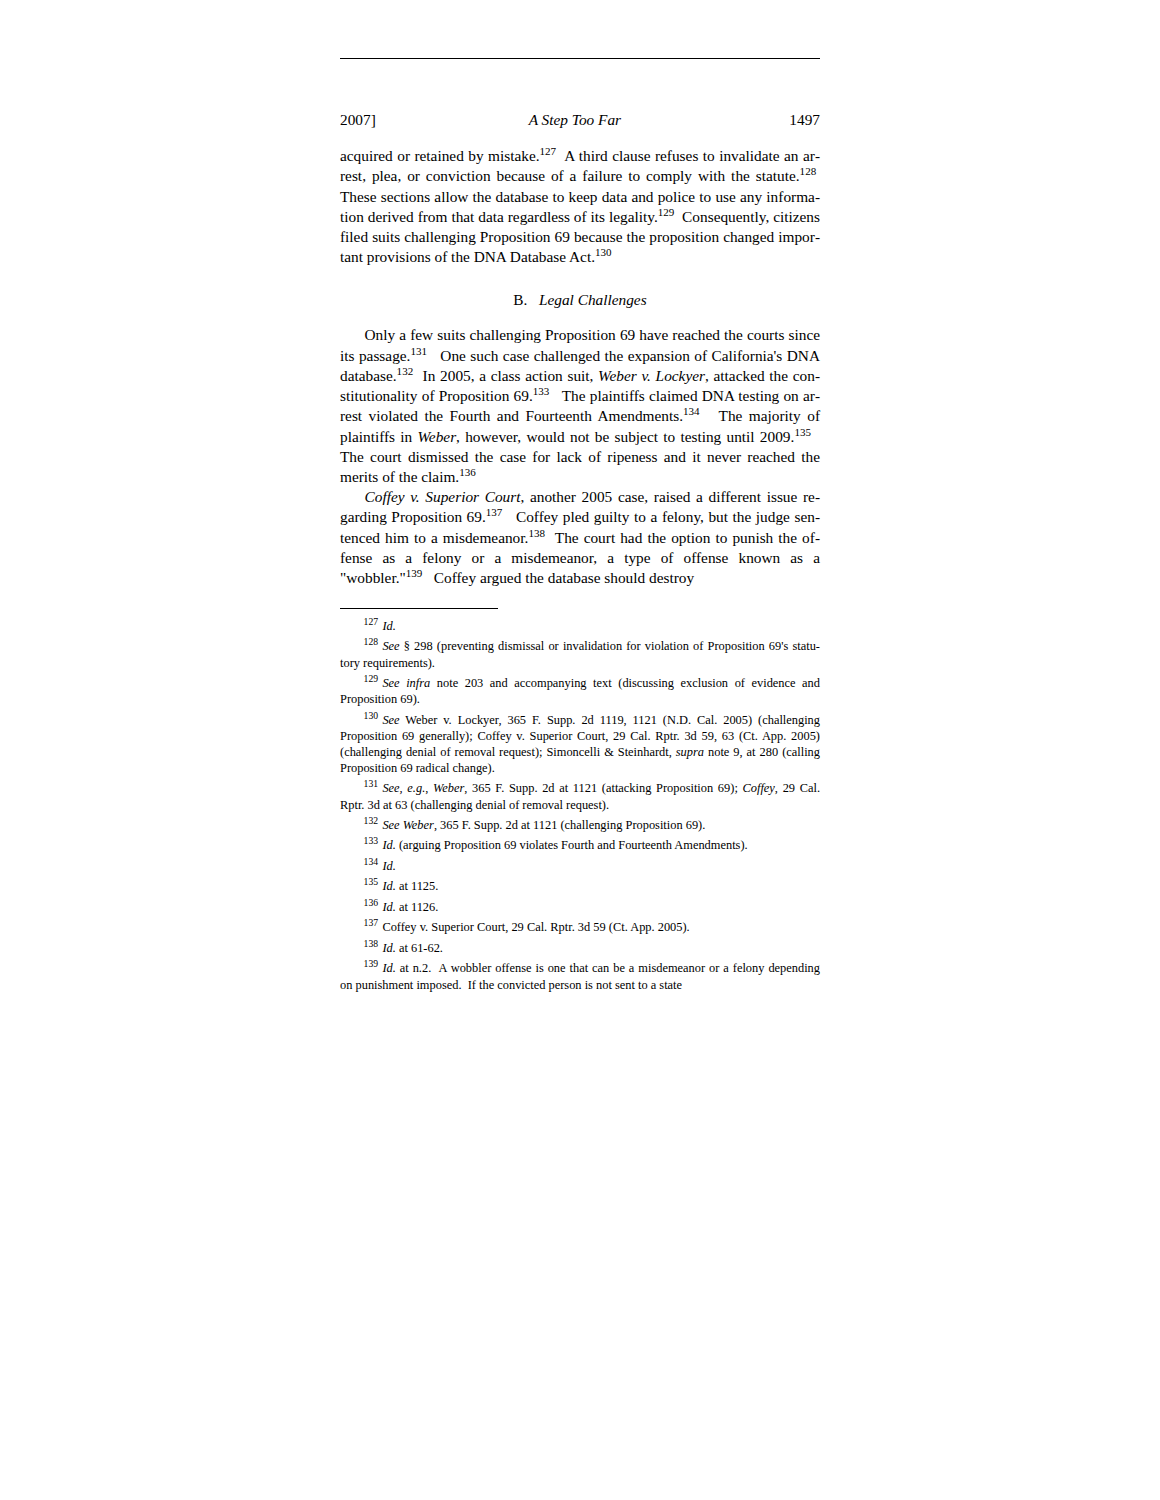2007] A Step Too Far 1497
acquired or retained by mistake.127 A third clause refuses to invalidate an arrest, plea, or conviction because of a failure to comply with the statute.128 These sections allow the database to keep data and police to use any information derived from that data regardless of its legality.129 Consequently, citizens filed suits challenging Proposition 69 because the proposition changed important provisions of the DNA Database Act.130
B. Legal Challenges
Only a few suits challenging Proposition 69 have reached the courts since its passage.131 One such case challenged the expansion of California's DNA database.132 In 2005, a class action suit, Weber v. Lockyer, attacked the constitutionality of Proposition 69.133 The plaintiffs claimed DNA testing on arrest violated the Fourth and Fourteenth Amendments.134 The majority of plaintiffs in Weber, however, would not be subject to testing until 2009.135 The court dismissed the case for lack of ripeness and it never reached the merits of the claim.136
Coffey v. Superior Court, another 2005 case, raised a different issue regarding Proposition 69.137 Coffey pled guilty to a felony, but the judge sentenced him to a misdemeanor.138 The court had the option to punish the offense as a felony or a misdemeanor, a type of offense known as a "wobbler."139 Coffey argued the database should destroy
127 Id.
128 See § 298 (preventing dismissal or invalidation for violation of Proposition 69's statutory requirements).
129 See infra note 203 and accompanying text (discussing exclusion of evidence and Proposition 69).
130 See Weber v. Lockyer, 365 F. Supp. 2d 1119, 1121 (N.D. Cal. 2005) (challenging Proposition 69 generally); Coffey v. Superior Court, 29 Cal. Rptr. 3d 59, 63 (Ct. App. 2005) (challenging denial of removal request); Simoncelli & Steinhardt, supra note 9, at 280 (calling Proposition 69 radical change).
131 See, e.g., Weber, 365 F. Supp. 2d at 1121 (attacking Proposition 69); Coffey, 29 Cal. Rptr. 3d at 63 (challenging denial of removal request).
132 See Weber, 365 F. Supp. 2d at 1121 (challenging Proposition 69).
133 Id. (arguing Proposition 69 violates Fourth and Fourteenth Amendments).
134 Id.
135 Id. at 1125.
136 Id. at 1126.
137 Coffey v. Superior Court, 29 Cal. Rptr. 3d 59 (Ct. App. 2005).
138 Id. at 61-62.
139 Id. at n.2. A wobbler offense is one that can be a misdemeanor or a felony depending on punishment imposed. If the convicted person is not sent to a state